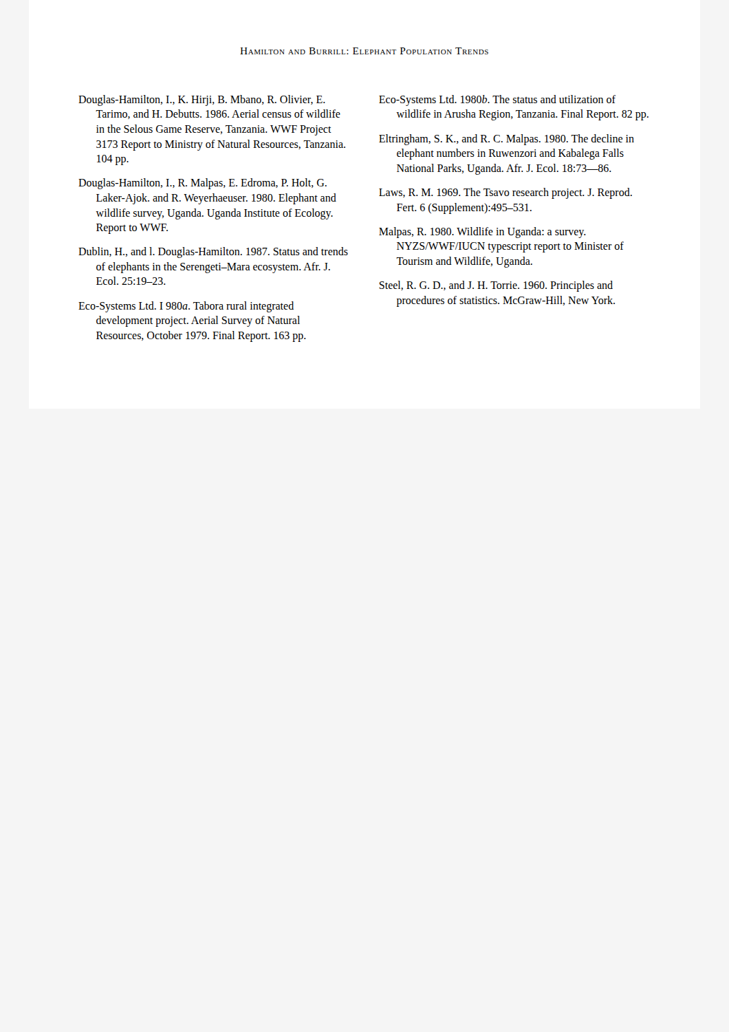Hamilton and Burrill: Elephant Population Trends
Douglas-Hamilton, I., K. Hirji, B. Mbano, R. Olivier, E. Tarimo, and H. Debutts. 1986. Aerial census of wildlife in the Selous Game Reserve, Tanzania. WWF Project 3173 Report to Ministry of Natural Resources, Tanzania. 104 pp.
Douglas-Hamilton, I., R. Malpas, E. Edroma, P. Holt, G. Laker-Ajok. and R. Weyerhaeuser. 1980. Elephant and wildlife survey, Uganda. Uganda Institute of Ecology. Report to WWF.
Dublin, H., and l. Douglas-Hamilton. 1987. Status and trends of elephants in the Serengeti–Mara ecosystem. Afr. J. Ecol. 25:19–23.
Eco-Systems Ltd. I 980a. Tabora rural integrated development project. Aerial Survey of Natural Resources, October 1979. Final Report. 163 pp.
Eco-Systems Ltd. 1980b. The status and utilization of wildlife in Arusha Region, Tanzania. Final Report. 82 pp.
Eltringham, S. K., and R. C. Malpas. 1980. The decline in elephant numbers in Ruwenzori and Kabalega Falls National Parks, Uganda. Afr. J. Ecol. 18:73—86.
Laws, R. M. 1969. The Tsavo research project. J. Reprod. Fert. 6 (Supplement):495–531.
Malpas, R. 1980. Wildlife in Uganda: a survey. NYZS/WWF/IUCN typescript report to Minister of Tourism and Wildlife, Uganda.
Steel, R. G. D., and J. H. Torrie. 1960. Principles and procedures of statistics. McGraw-Hill, New York.